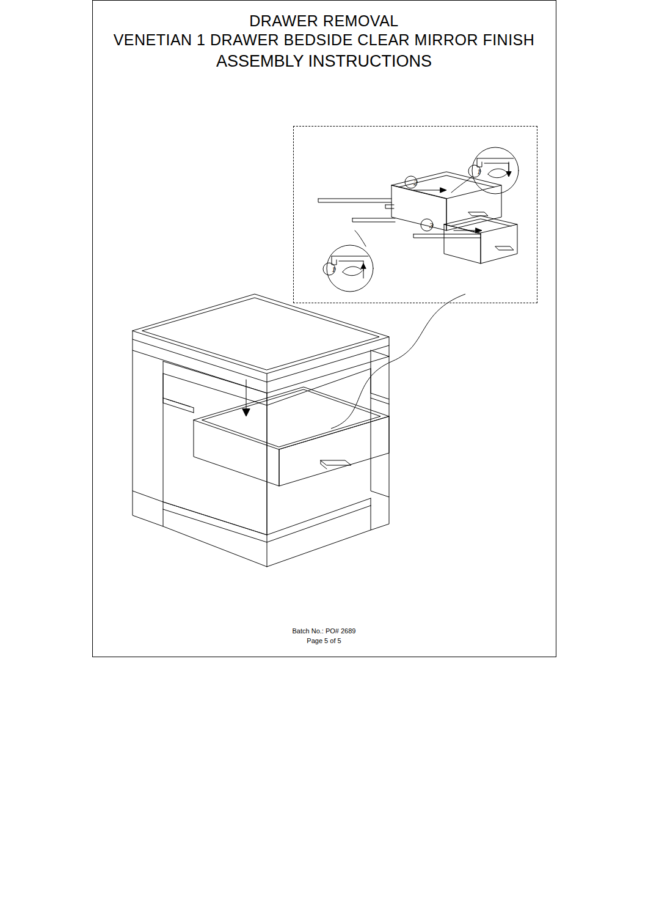DRAWER REMOVAL
VENETIAN 1 DRAWER BEDSIDE CLEAR MIRROR FINISH
ASSEMBLY INSTRUCTIONS
1 1 2 3
Batch No.: PO# 2689
Page 5 of 5